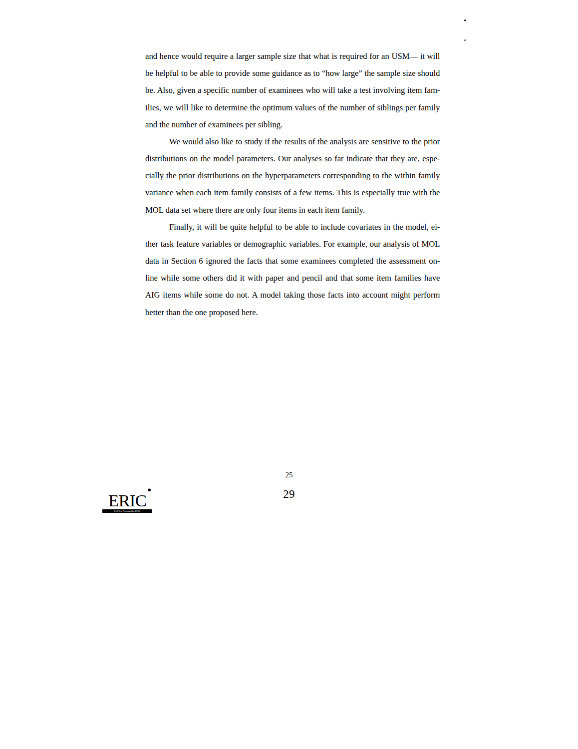• •
and hence would require a larger sample size that what is required for an USM— it will be helpful to be able to provide some guidance as to “how large” the sample size should be. Also, given a specific number of examinees who will take a test involving item families, we will like to determine the optimum values of the number of siblings per family and the number of examinees per sibling.
We would also like to study if the results of the analysis are sensitive to the prior distributions on the model parameters. Our analyses so far indicate that they are, especially the prior distributions on the hyperparameters corresponding to the within family variance when each item family consists of a few items. This is especially true with the MOL data set where there are only four items in each item family.
Finally, it will be quite helpful to be able to include covariates in the model, either task feature variables or demographic variables. For example, our analysis of MOL data in Section 6 ignored the facts that some examinees completed the assessment online while some others did it with paper and pencil and that some item families have AIG items while some do not. A model taking those facts into account might perform better than the one proposed here.
25
29
ERIC●
Full Text Provided by ERIC